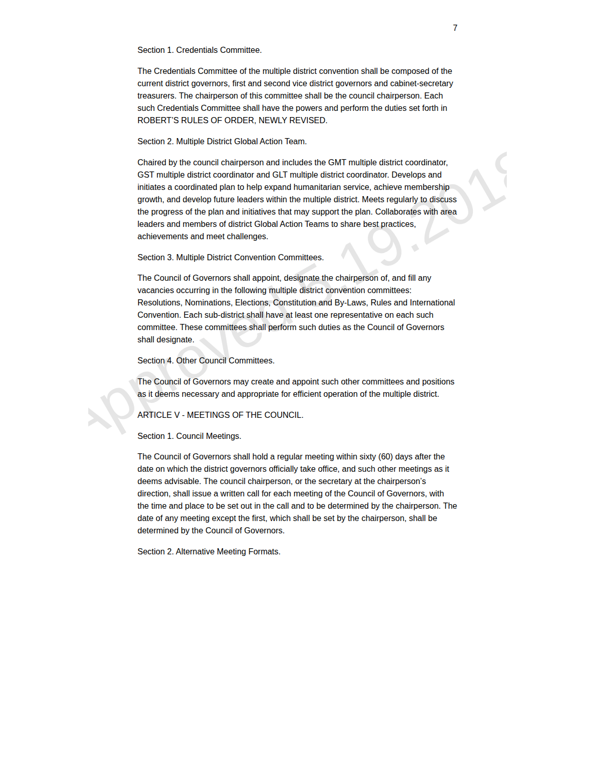7
Approved 5.19.2018
Section 1. Credentials Committee.
The Credentials Committee of the multiple district convention shall be composed of the current district governors, first and second vice district governors and cabinet-secretary treasurers. The chairperson of this committee shall be the council chairperson. Each such Credentials Committee shall have the powers and perform the duties set forth in ROBERT’S RULES OF ORDER, NEWLY REVISED.
Section 2. Multiple District Global Action Team.
Chaired by the council chairperson and includes the GMT multiple district coordinator, GST multiple district coordinator and GLT multiple district coordinator. Develops and initiates a coordinated plan to help expand humanitarian service, achieve membership growth, and develop future leaders within the multiple district. Meets regularly to discuss the progress of the plan and initiatives that may support the plan. Collaborates with area leaders and members of district Global Action Teams to share best practices, achievements and meet challenges.
Section 3. Multiple District Convention Committees.
The Council of Governors shall appoint, designate the chairperson of, and fill any vacancies occurring in the following multiple district convention committees: Resolutions, Nominations, Elections, Constitution and By-Laws, Rules and International Convention. Each sub-district shall have at least one representative on each such committee. These committees shall perform such duties as the Council of Governors shall designate.
Section 4. Other Council Committees.
The Council of Governors may create and appoint such other committees and positions as it deems necessary and appropriate for efficient operation of the multiple district.
ARTICLE V - MEETINGS OF THE COUNCIL.
Section 1. Council Meetings.
The Council of Governors shall hold a regular meeting within sixty (60) days after the date on which the district governors officially take office, and such other meetings as it deems advisable. The council chairperson, or the secretary at the chairperson’s direction, shall issue a written call for each meeting of the Council of Governors, with the time and place to be set out in the call and to be determined by the chairperson. The date of any meeting except the first, which shall be set by the chairperson, shall be determined by the Council of Governors.
Section 2. Alternative Meeting Formats.